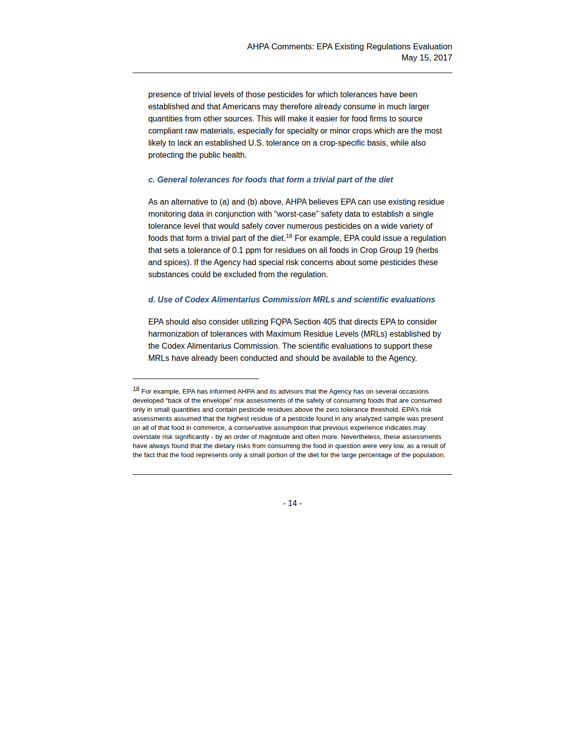AHPA Comments: EPA Existing Regulations Evaluation May 15, 2017
presence of trivial levels of those pesticides for which tolerances have been established and that Americans may therefore already consume in much larger quantities from other sources. This will make it easier for food firms to source compliant raw materials, especially for specialty or minor crops which are the most likely to lack an established U.S. tolerance on a crop-specific basis, while also protecting the public health.
c. General tolerances for foods that form a trivial part of the diet
As an alternative to (a) and (b) above, AHPA believes EPA can use existing residue monitoring data in conjunction with “worst-case” safety data to establish a single tolerance level that would safely cover numerous pesticides on a wide variety of foods that form a trivial part of the diet.18 For example, EPA could issue a regulation that sets a tolerance of 0.1 ppm for residues on all foods in Crop Group 19 (herbs and spices). If the Agency had special risk concerns about some pesticides these substances could be excluded from the regulation.
d. Use of Codex Alimentarius Commission MRLs and scientific evaluations
EPA should also consider utilizing FQPA Section 405 that directs EPA to consider harmonization of tolerances with Maximum Residue Levels (MRLs) established by the Codex Alimentarius Commission. The scientific evaluations to support these MRLs have already been conducted and should be available to the Agency.
18 For example, EPA has informed AHPA and its advisors that the Agency has on several occasions developed “back of the envelope” risk assessments of the safety of consuming foods that are consumed only in small quantities and contain pesticide residues above the zero tolerance threshold. EPA’s risk assessments assumed that the highest residue of a pesticide found in any analyzed sample was present on all of that food in commerce, a conservative assumption that previous experience indicates may overstate risk significantly - by an order of magnitude and often more. Nevertheless, these assessments have always found that the dietary risks from consuming the food in question were very low, as a result of the fact that the food represents only a small portion of the diet for the large percentage of the population.
- 14 -